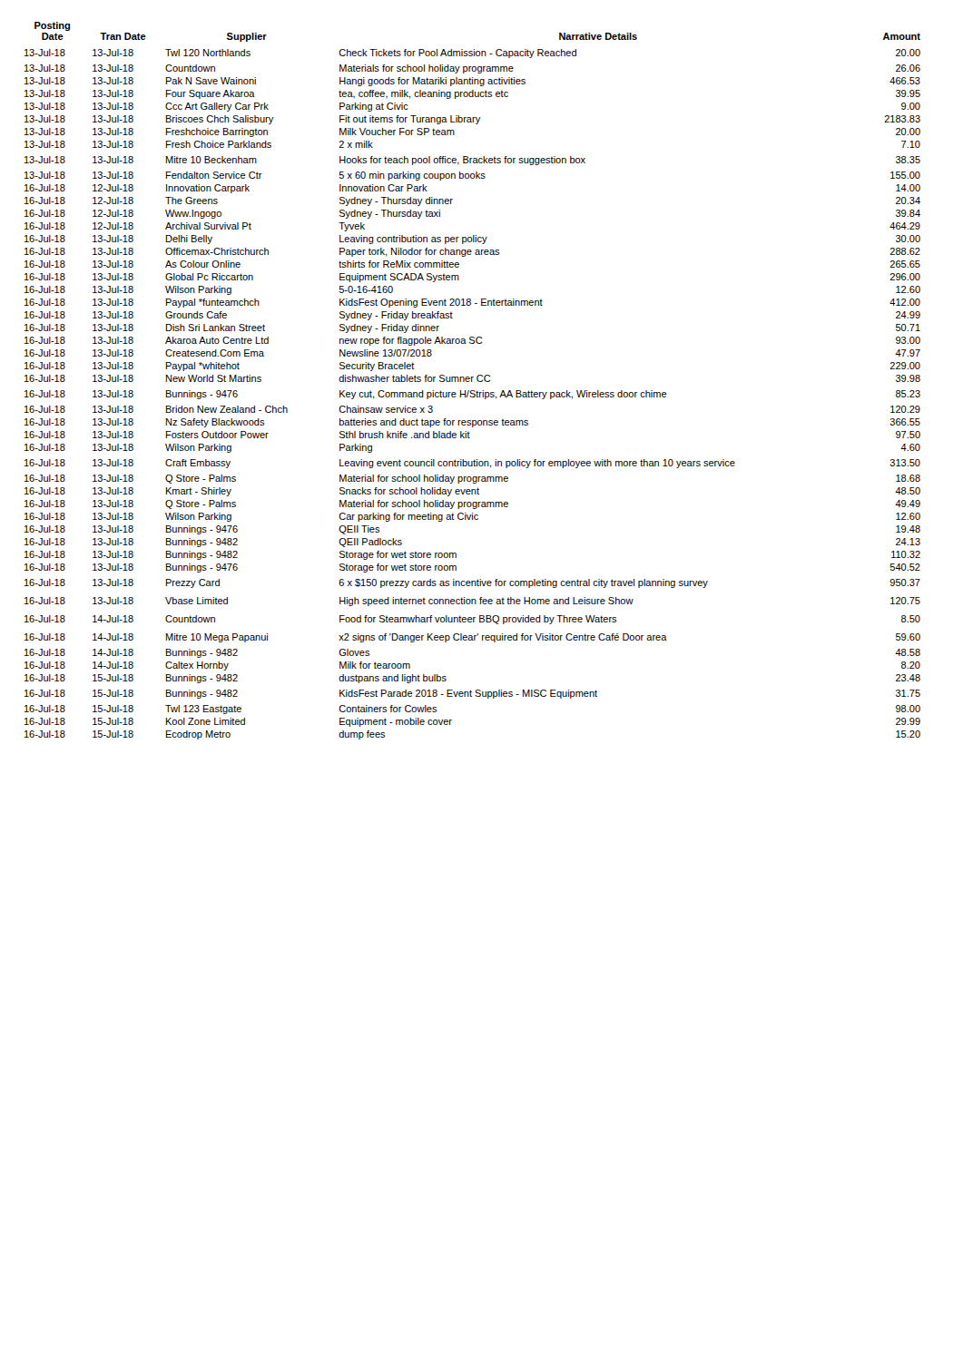| Posting Date | Tran Date | Supplier | Narrative Details | Amount |
| --- | --- | --- | --- | --- |
| 13-Jul-18 | 13-Jul-18 | Twl 120 Northlands | Check Tickets for Pool Admission - Capacity Reached | 20.00 |
| 13-Jul-18 | 13-Jul-18 | Countdown | Materials for school holiday programme | 26.06 |
| 13-Jul-18 | 13-Jul-18 | Pak N Save Wainoni | Hangi goods for Matariki planting activities | 466.53 |
| 13-Jul-18 | 13-Jul-18 | Four Square Akaroa | tea, coffee, milk, cleaning products etc | 39.95 |
| 13-Jul-18 | 13-Jul-18 | Ccc Art Gallery Car Prk | Parking at Civic | 9.00 |
| 13-Jul-18 | 13-Jul-18 | Briscoes Chch Salisbury | Fit out items for Turanga Library | 2183.83 |
| 13-Jul-18 | 13-Jul-18 | Freshchoice Barrington | Milk Voucher For SP team | 20.00 |
| 13-Jul-18 | 13-Jul-18 | Fresh Choice Parklands | 2 x milk | 7.10 |
| 13-Jul-18 | 13-Jul-18 | Mitre 10 Beckenham | Hooks for teach pool office, Brackets for suggestion box | 38.35 |
| 13-Jul-18 | 13-Jul-18 | Fendalton Service Ctr | 5 x 60 min parking coupon books | 155.00 |
| 16-Jul-18 | 12-Jul-18 | Innovation Carpark | Innovation Car Park | 14.00 |
| 16-Jul-18 | 12-Jul-18 | The Greens | Sydney - Thursday dinner | 20.34 |
| 16-Jul-18 | 12-Jul-18 | Www.Ingogo | Sydney - Thursday taxi | 39.84 |
| 16-Jul-18 | 12-Jul-18 | Archival Survival Pt | Tyvek | 464.29 |
| 16-Jul-18 | 13-Jul-18 | Delhi Belly | Leaving contribution as per policy | 30.00 |
| 16-Jul-18 | 13-Jul-18 | Officemax-Christchurch | Paper tork, Nilodor for change areas | 288.62 |
| 16-Jul-18 | 13-Jul-18 | As Colour Online | tshirts for ReMix committee | 265.65 |
| 16-Jul-18 | 13-Jul-18 | Global Pc Riccarton | Equipment SCADA System | 296.00 |
| 16-Jul-18 | 13-Jul-18 | Wilson Parking | 5-0-16-4160 | 12.60 |
| 16-Jul-18 | 13-Jul-18 | Paypal *funteamchch | KidsFest Opening Event 2018 - Entertainment | 412.00 |
| 16-Jul-18 | 13-Jul-18 | Grounds Cafe | Sydney - Friday breakfast | 24.99 |
| 16-Jul-18 | 13-Jul-18 | Dish Sri Lankan Street | Sydney - Friday dinner | 50.71 |
| 16-Jul-18 | 13-Jul-18 | Akaroa Auto Centre Ltd | new rope for flagpole Akaroa SC | 93.00 |
| 16-Jul-18 | 13-Jul-18 | Createsend.Com Ema | Newsline 13/07/2018 | 47.97 |
| 16-Jul-18 | 13-Jul-18 | Paypal *whitehot | Security Bracelet | 229.00 |
| 16-Jul-18 | 13-Jul-18 | New World St Martins | dishwasher tablets for Sumner CC | 39.98 |
| 16-Jul-18 | 13-Jul-18 | Bunnings - 9476 | Key cut, Command picture H/Strips, AA Battery pack, Wireless door chime | 85.23 |
| 16-Jul-18 | 13-Jul-18 | Bridon New Zealand - Chch | Chainsaw service x 3 | 120.29 |
| 16-Jul-18 | 13-Jul-18 | Nz Safety Blackwoods | batteries and duct tape for response teams | 366.55 |
| 16-Jul-18 | 13-Jul-18 | Fosters Outdoor Power | Sthl brush knife .and blade kit | 97.50 |
| 16-Jul-18 | 13-Jul-18 | Wilson Parking | Parking | 4.60 |
| 16-Jul-18 | 13-Jul-18 | Craft Embassy | Leaving event council contribution, in policy for employee with more than 10 years service | 313.50 |
| 16-Jul-18 | 13-Jul-18 | Q Store - Palms | Material for school holiday programme | 18.68 |
| 16-Jul-18 | 13-Jul-18 | Kmart - Shirley | Snacks for school holiday event | 48.50 |
| 16-Jul-18 | 13-Jul-18 | Q Store - Palms | Material for school holiday programme | 49.49 |
| 16-Jul-18 | 13-Jul-18 | Wilson Parking | Car parking for meeting at Civic | 12.60 |
| 16-Jul-18 | 13-Jul-18 | Bunnings - 9476 | QEII Ties | 19.48 |
| 16-Jul-18 | 13-Jul-18 | Bunnings - 9482 | QEII Padlocks | 24.13 |
| 16-Jul-18 | 13-Jul-18 | Bunnings - 9482 | Storage for wet store room | 110.32 |
| 16-Jul-18 | 13-Jul-18 | Bunnings - 9476 | Storage for wet store room | 540.52 |
| 16-Jul-18 | 13-Jul-18 | Prezzy Card | 6 x $150 prezzy cards as incentive for completing central city travel planning survey | 950.37 |
| 16-Jul-18 | 13-Jul-18 | Vbase Limited | High speed internet connection fee at the Home and Leisure Show | 120.75 |
| 16-Jul-18 | 14-Jul-18 | Countdown | Food for Steamwharf volunteer BBQ provided by Three Waters | 8.50 |
| 16-Jul-18 | 14-Jul-18 | Mitre 10 Mega Papanui | x2 signs of 'Danger Keep Clear' required for Visitor Centre Café Door area | 59.60 |
| 16-Jul-18 | 14-Jul-18 | Bunnings - 9482 | Gloves | 48.58 |
| 16-Jul-18 | 14-Jul-18 | Caltex Hornby | Milk for tearoom | 8.20 |
| 16-Jul-18 | 15-Jul-18 | Bunnings - 9482 | dustpans and light bulbs | 23.48 |
| 16-Jul-18 | 15-Jul-18 | Bunnings - 9482 | KidsFest Parade 2018 - Event Supplies - MISC Equipment | 31.75 |
| 16-Jul-18 | 15-Jul-18 | Twl 123 Eastgate | Containers for Cowles | 98.00 |
| 16-Jul-18 | 15-Jul-18 | Kool Zone Limited | Equipment - mobile cover | 29.99 |
| 16-Jul-18 | 15-Jul-18 | Ecodrop Metro | dump fees | 15.20 |